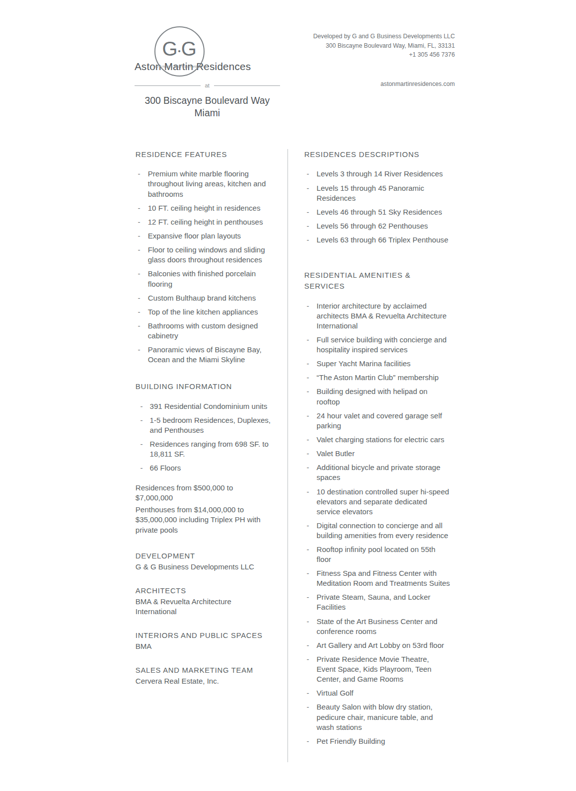G•G
BUSINESS DEVELOPMENTS
Developed by G and G Business Developments LLC
300 Biscayne Boulevard Way, Miami, FL, 33131
+1 305 456 7376
astonmartinresidences.com
Aston Martin Residences
at
300 Biscayne Boulevard Way
Miami
Residence Features
Premium white marble flooring throughout living areas, kitchen and bathrooms
10 FT. ceiling height in residences
12 FT. ceiling height in penthouses
Expansive floor plan layouts
Floor to ceiling windows and sliding glass doors throughout residences
Balconies with finished porcelain flooring
Custom Bulthaup brand kitchens
Top of the line kitchen appliances
Bathrooms with custom designed cabinetry
Panoramic views of Biscayne Bay, Ocean and the Miami Skyline
Building Information
391 Residential Condominium units
1-5 bedroom Residences, Duplexes, and Penthouses
Residences ranging from 698 SF. to 18,811 SF.
66 Floors
Residences from $500,000 to $7,000,000
Penthouses from $14,000,000 to $35,000,000 including Triplex PH with private pools
Development
G & G Business Developments LLC
Architects
BMA & Revuelta Architecture International
Interiors and Public Spaces
BMA
Sales and Marketing Team
Cervera Real Estate, Inc.
Residences Descriptions
Levels 3 through 14 River Residences
Levels 15 through 45 Panoramic Residences
Levels 46 through 51 Sky Residences
Levels 56 through 62 Penthouses
Levels 63 through 66 Triplex Penthouse
Residential Amenities & Services
Interior architecture by acclaimed architects BMA & Revuelta Architecture International
Full service building with concierge and hospitality inspired services
Super Yacht Marina facilities
“The Aston Martin Club” membership
Building designed with helipad on rooftop
24 hour valet and covered garage self parking
Valet charging stations for electric cars
Valet Butler
Additional bicycle and private storage spaces
10 destination controlled super hi-speed elevators and separate dedicated service elevators
Digital connection to concierge and all building amenities from every residence
Rooftop infinity pool located on 55th floor
Fitness Spa and Fitness Center with Meditation Room and Treatments Suites
Private Steam, Sauna, and Locker Facilities
State of the Art Business Center and conference rooms
Art Gallery and Art Lobby on 53rd floor
Private Residence Movie Theatre, Event Space, Kids Playroom, Teen Center, and Game Rooms
Virtual Golf
Beauty Salon with blow dry station, pedicure chair, manicure table, and wash stations
Pet Friendly Building